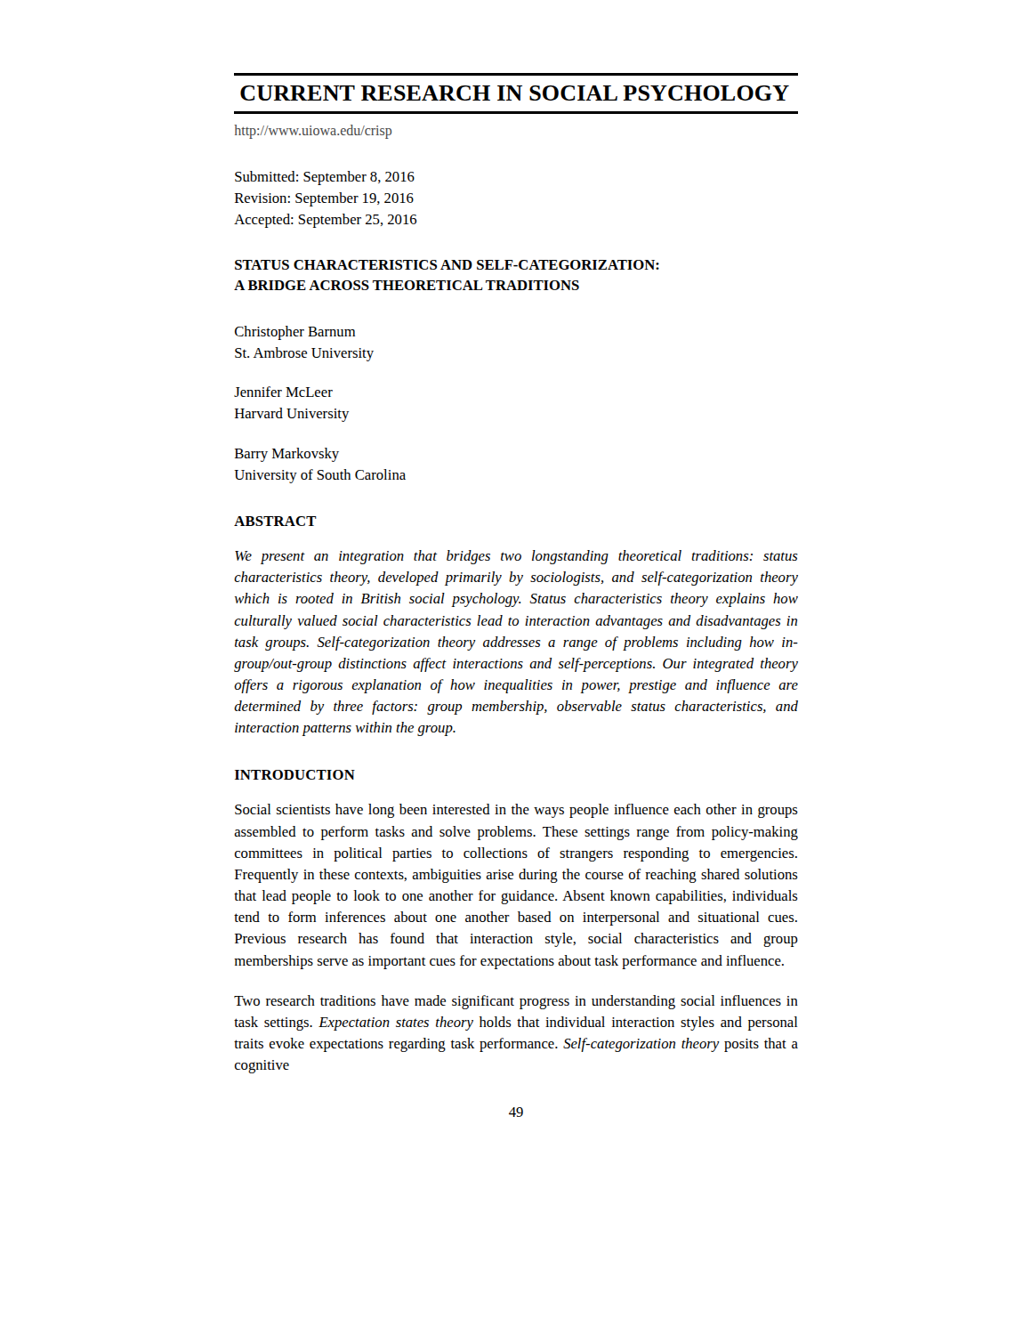CURRENT RESEARCH IN SOCIAL PSYCHOLOGY
http://www.uiowa.edu/crisp
Submitted: September 8, 2016
Revision: September 19, 2016
Accepted: September 25, 2016
STATUS CHARACTERISTICS AND SELF-CATEGORIZATION: A BRIDGE ACROSS THEORETICAL TRADITIONS
Christopher Barnum
St. Ambrose University
Jennifer McLeer
Harvard University
Barry Markovsky
University of South Carolina
ABSTRACT
We present an integration that bridges two longstanding theoretical traditions: status characteristics theory, developed primarily by sociologists, and self-categorization theory which is rooted in British social psychology. Status characteristics theory explains how culturally valued social characteristics lead to interaction advantages and disadvantages in task groups. Self-categorization theory addresses a range of problems including how in-group/out-group distinctions affect interactions and self-perceptions. Our integrated theory offers a rigorous explanation of how inequalities in power, prestige and influence are determined by three factors: group membership, observable status characteristics, and interaction patterns within the group.
INTRODUCTION
Social scientists have long been interested in the ways people influence each other in groups assembled to perform tasks and solve problems. These settings range from policy-making committees in political parties to collections of strangers responding to emergencies. Frequently in these contexts, ambiguities arise during the course of reaching shared solutions that lead people to look to one another for guidance. Absent known capabilities, individuals tend to form inferences about one another based on interpersonal and situational cues. Previous research has found that interaction style, social characteristics and group memberships serve as important cues for expectations about task performance and influence.
Two research traditions have made significant progress in understanding social influences in task settings. Expectation states theory holds that individual interaction styles and personal traits evoke expectations regarding task performance. Self-categorization theory posits that a cognitive
49